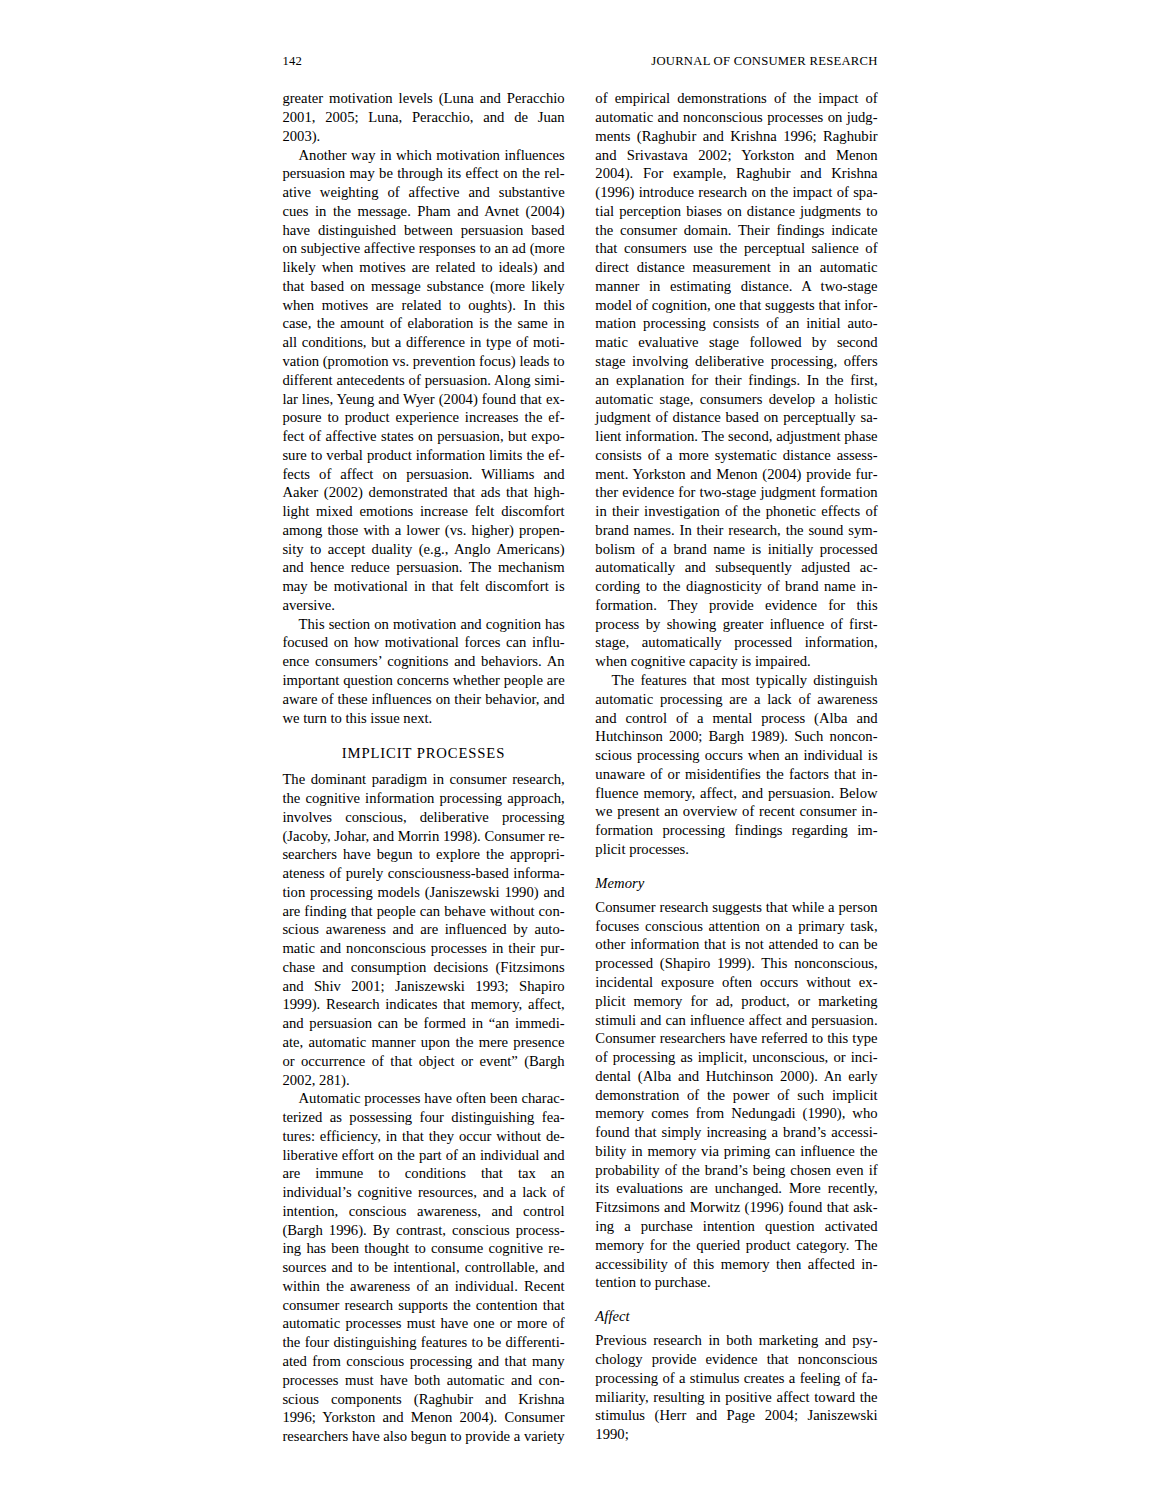142 Journal of Consumer Research
greater motivation levels (Luna and Peracchio 2001, 2005; Luna, Peracchio, and de Juan 2003).
Another way in which motivation influences persuasion may be through its effect on the relative weighting of affective and substantive cues in the message. Pham and Avnet (2004) have distinguished between persuasion based on subjective affective responses to an ad (more likely when motives are related to ideals) and that based on message substance (more likely when motives are related to oughts). In this case, the amount of elaboration is the same in all conditions, but a difference in type of motivation (promotion vs. prevention focus) leads to different antecedents of persuasion. Along similar lines, Yeung and Wyer (2004) found that exposure to product experience increases the effect of affective states on persuasion, but exposure to verbal product information limits the effects of affect on persuasion. Williams and Aaker (2002) demonstrated that ads that highlight mixed emotions increase felt discomfort among those with a lower (vs. higher) propensity to accept duality (e.g., Anglo Americans) and hence reduce persuasion. The mechanism may be motivational in that felt discomfort is aversive.
This section on motivation and cognition has focused on how motivational forces can influence consumers’ cognitions and behaviors. An important question concerns whether people are aware of these influences on their behavior, and we turn to this issue next.
Implicit Processes
The dominant paradigm in consumer research, the cognitive information processing approach, involves conscious, deliberative processing (Jacoby, Johar, and Morrin 1998). Consumer researchers have begun to explore the appropriateness of purely consciousness-based information processing models (Janiszewski 1990) and are finding that people can behave without conscious awareness and are influenced by automatic and nonconscious processes in their purchase and consumption decisions (Fitzsimons and Shiv 2001; Janiszewski 1993; Shapiro 1999). Research indicates that memory, affect, and persuasion can be formed in “an immediate, automatic manner upon the mere presence or occurrence of that object or event” (Bargh 2002, 281).
Automatic processes have often been characterized as possessing four distinguishing features: efficiency, in that they occur without deliberative effort on the part of an individual and are immune to conditions that tax an individual’s cognitive resources, and a lack of intention, conscious awareness, and control (Bargh 1996). By contrast, conscious processing has been thought to consume cognitive resources and to be intentional, controllable, and within the awareness of an individual. Recent consumer research supports the contention that automatic processes must have one or more of the four distinguishing features to be differentiated from conscious processing and that many processes must have both automatic and conscious components (Raghubir and Krishna 1996; Yorkston and Menon 2004). Consumer researchers have also begun to provide a variety of empirical demonstrations of the impact of automatic and nonconscious processes on judgments (Raghubir and Krishna 1996; Raghubir and Srivastava 2002; Yorkston and Menon 2004). For example, Raghubir and Krishna (1996) introduce research on the impact of spatial perception biases on distance judgments to the consumer domain. Their findings indicate that consumers use the perceptual salience of direct distance measurement in an automatic manner in estimating distance. A two-stage model of cognition, one that suggests that information processing consists of an initial automatic evaluative stage followed by second stage involving deliberative processing, offers an explanation for their findings. In the first, automatic stage, consumers develop a holistic judgment of distance based on perceptually salient information. The second, adjustment phase consists of a more systematic distance assessment. Yorkston and Menon (2004) provide further evidence for two-stage judgment formation in their investigation of the phonetic effects of brand names. In their research, the sound symbolism of a brand name is initially processed automatically and subsequently adjusted according to the diagnosticity of brand name information. They provide evidence for this process by showing greater influence of first-stage, automatically processed information, when cognitive capacity is impaired.
The features that most typically distinguish automatic processing are a lack of awareness and control of a mental process (Alba and Hutchinson 2000; Bargh 1989). Such nonconscious processing occurs when an individual is unaware of or misidentifies the factors that influence memory, affect, and persuasion. Below we present an overview of recent consumer information processing findings regarding implicit processes.
Memory
Consumer research suggests that while a person focuses conscious attention on a primary task, other information that is not attended to can be processed (Shapiro 1999). This nonconscious, incidental exposure often occurs without explicit memory for ad, product, or marketing stimuli and can influence affect and persuasion. Consumer researchers have referred to this type of processing as implicit, unconscious, or incidental (Alba and Hutchinson 2000). An early demonstration of the power of such implicit memory comes from Nedungadi (1990), who found that simply increasing a brand’s accessibility in memory via priming can influence the probability of the brand’s being chosen even if its evaluations are unchanged. More recently, Fitzsimons and Morwitz (1996) found that asking a purchase intention question activated memory for the queried product category. The accessibility of this memory then affected intention to purchase.
Affect
Previous research in both marketing and psychology provide evidence that nonconscious processing of a stimulus creates a feeling of familiarity, resulting in positive affect toward the stimulus (Herr and Page 2004; Janiszewski 1990;